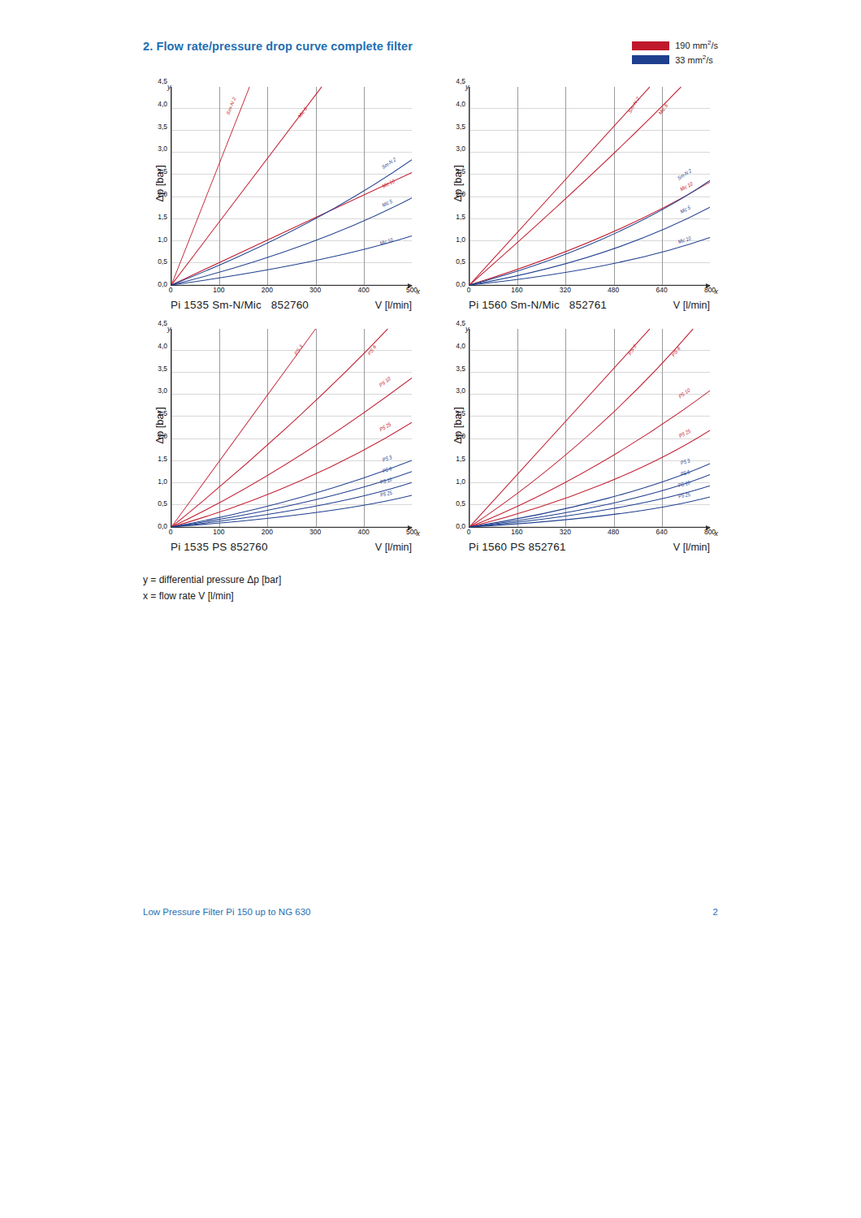2. Flow rate/pressure drop curve complete filter
| | 190 mm 2 /s |
| | 33 mm 2 /s |
Δp [bar]
y
4,5 4,0 3,5 3,0 2,5 2,0 1,5 1,0 0,5 0,0
Sm-N 2 Mic 5 Mic 10 Sm-N 2 Mic 5 Mic 10
x
0 100 200 300 400 500
Pi 1535 Sm-N/Mic 852760 V [l/min]
Δp [bar]
y
4,5 4,0 3,5 3,0 2,5 2,0 1,5 1,0 0,5 0,0
Sm-N 2 Mic 5 Mic 10 Sm-N 2 Mic 5 Mic 10
x
0 160 320 480 640 800
Pi 1560 Sm-N/Mic 852761 V [l/min]
Δp [bar]
y
4,5 4,0 3,5 3,0 2,5 2,0 1,5 1,0 0,5 0,0
PS 3 PS 6 PS 10 PS 25 PS 3 PS 6 PS 10 PS 25
x
0 100 200 300 400 500
Pi 1535 PS 852760 V [l/min]
Δp [bar]
y
4,5 4,0 3,5 3,0 2,5 2,0 1,5 1,0 0,5 0,0
PS 3 PS 6 PS 10 PS 25 PS 3 PS 6 PS 10 PS 25
x
0 160 320 480 640 800
Pi 1560 PS 852761 V [l/min]
y = differential pressure Δp [bar]
x = flow rate V [l/min]
Low Pressure Filter Pi 150 up to NG 630 2